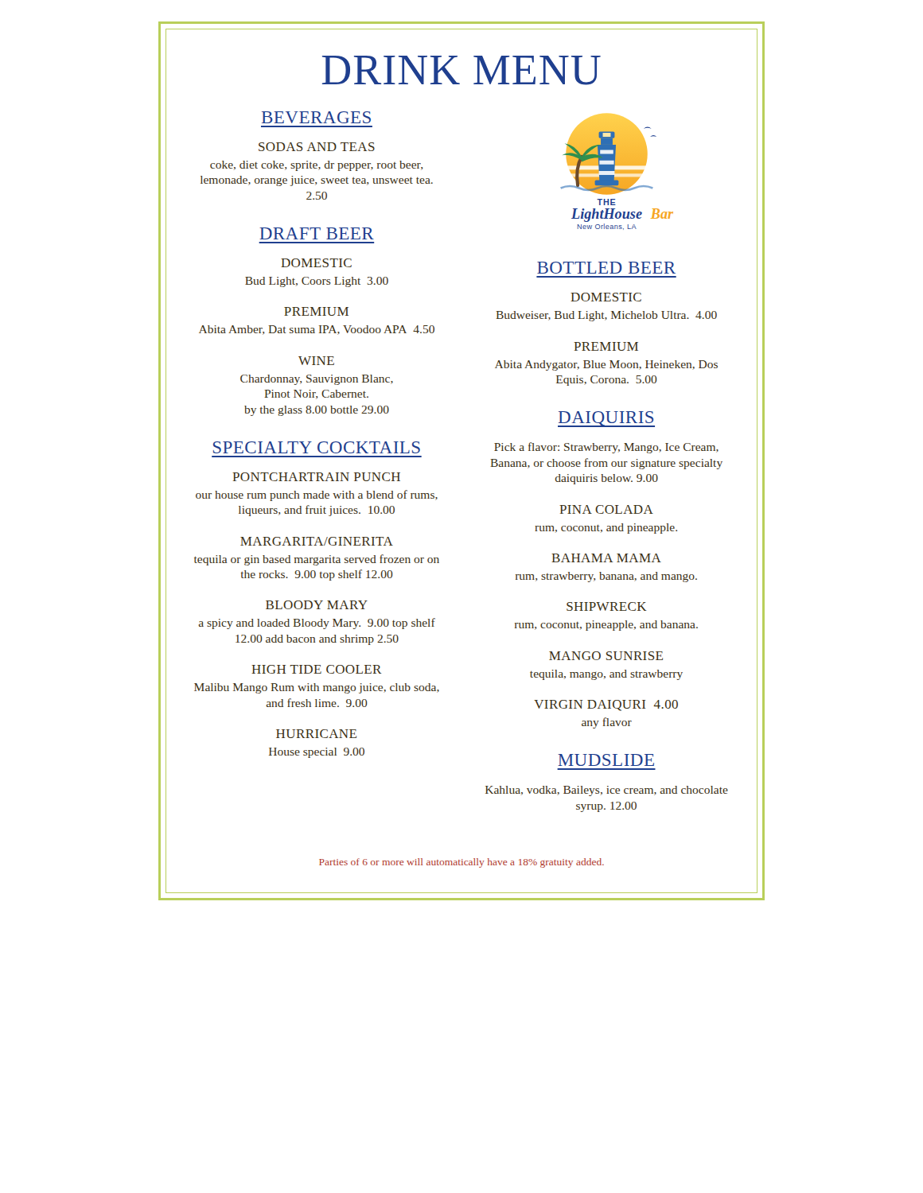DRINK MENU
BEVERAGES
SODAS AND TEAS
coke, diet coke, sprite, dr pepper, root beer, lemonade, orange juice, sweet tea, unsweet tea. 2.50
DRAFT BEER
DOMESTIC
Bud Light, Coors Light 3.00
PREMIUM
Abita Amber, Dat suma IPA, Voodoo APA 4.50
WINE
Chardonnay, Sauvignon Blanc,
Pinot Noir, Cabernet.
by the glass 8.00 bottle 29.00
SPECIALTY COCKTAILS
PONTCHARTRAIN PUNCH
our house rum punch made with a blend of rums, liqueurs, and fruit juices. 10.00
MARGARITA/GINERITA
tequila or gin based margarita served frozen or on the rocks. 9.00 top shelf 12.00
BLOODY MARY
a spicy and loaded Bloody Mary. 9.00 top shelf 12.00 add bacon and shrimp 2.50
HIGH TIDE COOLER
Malibu Mango Rum with mango juice, club soda, and fresh lime. 9.00
HURRICANE
House special 9.00
THE LightHouse Bar New Orleans, LA
BOTTLED BEER
DOMESTIC
Budweiser, Bud Light, Michelob Ultra. 4.00
PREMIUM
Abita Andygator, Blue Moon, Heineken, Dos Equis, Corona. 5.00
DAIQUIRIS
Pick a flavor: Strawberry, Mango, Ice Cream, Banana, or choose from our signature specialty daiquiris below. 9.00
PINA COLADA
rum, coconut, and pineapple.
BAHAMA MAMA
rum, strawberry, banana, and mango.
SHIPWRECK
rum, coconut, pineapple, and banana.
MANGO SUNRISE
tequila, mango, and strawberry
VIRGIN DAIQURI 4.00
any flavor
MUDSLIDE
Kahlua, vodka, Baileys, ice cream, and chocolate syrup. 12.00
Parties of 6 or more will automatically have a 18% gratuity added.